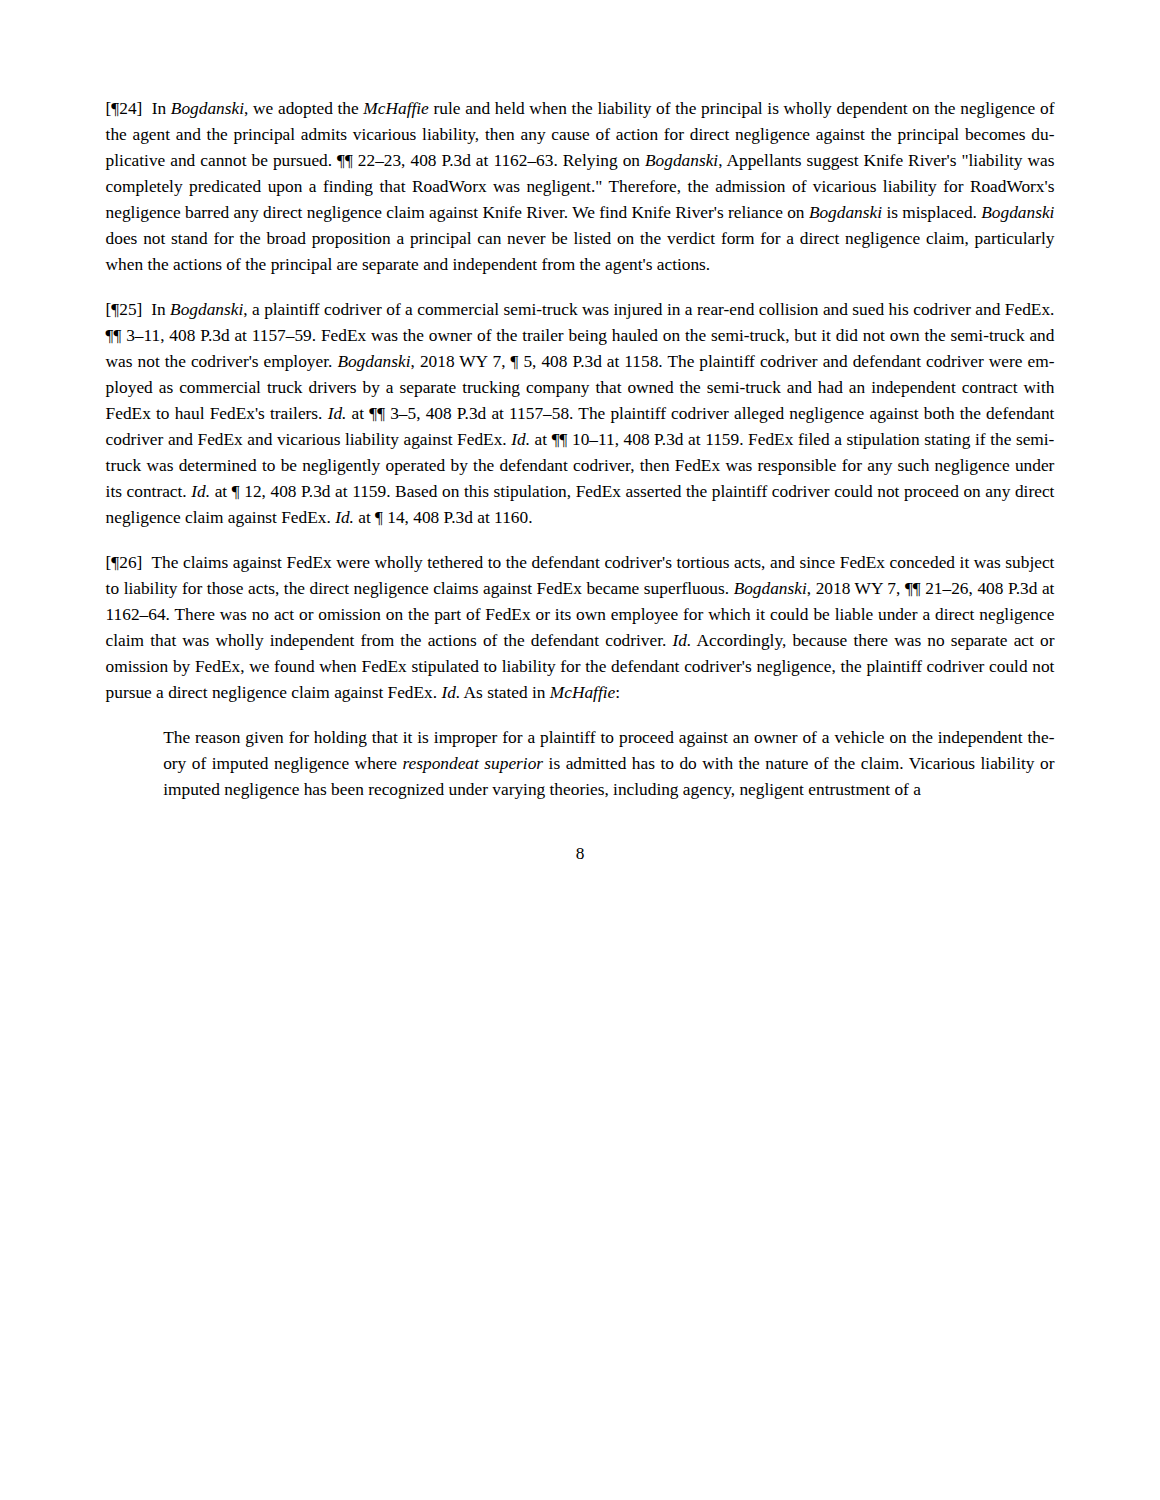[¶24] In Bogdanski, we adopted the McHaffie rule and held when the liability of the principal is wholly dependent on the negligence of the agent and the principal admits vicarious liability, then any cause of action for direct negligence against the principal becomes duplicative and cannot be pursued. ¶¶ 22–23, 408 P.3d at 1162–63. Relying on Bogdanski, Appellants suggest Knife River's "liability was completely predicated upon a finding that RoadWorx was negligent." Therefore, the admission of vicarious liability for RoadWorx's negligence barred any direct negligence claim against Knife River. We find Knife River's reliance on Bogdanski is misplaced. Bogdanski does not stand for the broad proposition a principal can never be listed on the verdict form for a direct negligence claim, particularly when the actions of the principal are separate and independent from the agent's actions.
[¶25] In Bogdanski, a plaintiff codriver of a commercial semi-truck was injured in a rear-end collision and sued his codriver and FedEx. ¶¶ 3–11, 408 P.3d at 1157–59. FedEx was the owner of the trailer being hauled on the semi-truck, but it did not own the semi-truck and was not the codriver's employer. Bogdanski, 2018 WY 7, ¶ 5, 408 P.3d at 1158. The plaintiff codriver and defendant codriver were employed as commercial truck drivers by a separate trucking company that owned the semi-truck and had an independent contract with FedEx to haul FedEx's trailers. Id. at ¶¶ 3–5, 408 P.3d at 1157–58. The plaintiff codriver alleged negligence against both the defendant codriver and FedEx and vicarious liability against FedEx. Id. at ¶¶ 10–11, 408 P.3d at 1159. FedEx filed a stipulation stating if the semi-truck was determined to be negligently operated by the defendant codriver, then FedEx was responsible for any such negligence under its contract. Id. at ¶ 12, 408 P.3d at 1159. Based on this stipulation, FedEx asserted the plaintiff codriver could not proceed on any direct negligence claim against FedEx. Id. at ¶ 14, 408 P.3d at 1160.
[¶26] The claims against FedEx were wholly tethered to the defendant codriver's tortious acts, and since FedEx conceded it was subject to liability for those acts, the direct negligence claims against FedEx became superfluous. Bogdanski, 2018 WY 7, ¶¶ 21–26, 408 P.3d at 1162–64. There was no act or omission on the part of FedEx or its own employee for which it could be liable under a direct negligence claim that was wholly independent from the actions of the defendant codriver. Id. Accordingly, because there was no separate act or omission by FedEx, we found when FedEx stipulated to liability for the defendant codriver's negligence, the plaintiff codriver could not pursue a direct negligence claim against FedEx. Id. As stated in McHaffie:
The reason given for holding that it is improper for a plaintiff to proceed against an owner of a vehicle on the independent theory of imputed negligence where respondeat superior is admitted has to do with the nature of the claim. Vicarious liability or imputed negligence has been recognized under varying theories, including agency, negligent entrustment of a
8